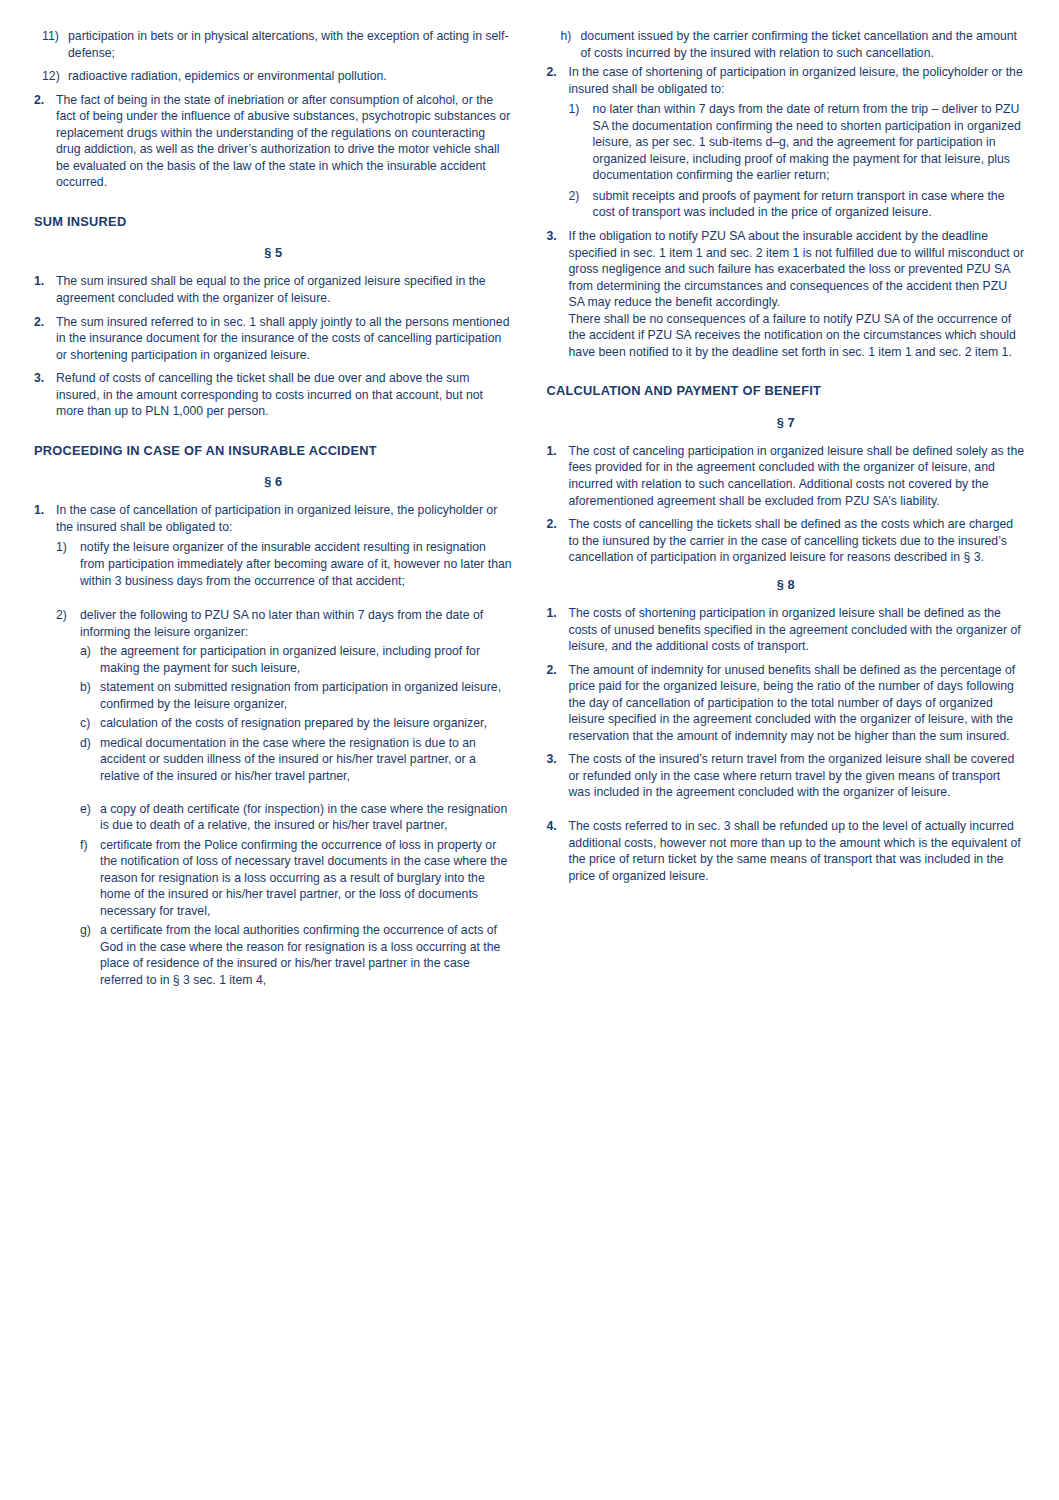11) participation in bets or in physical altercations, with the exception of acting in self-defense;
12) radioactive radiation, epidemics or environmental pollution.
2. The fact of being in the state of inebriation or after consumption of alcohol, or the fact of being under the influence of abusive substances, psychotropic substances or replacement drugs within the understanding of the regulations on counteracting drug addiction, as well as the driver’s authorization to drive the motor vehicle shall be evaluated on the basis of the law of the state in which the insurable accident occurred.
SUM INSURED
§ 5
1. The sum insured shall be equal to the price of organized leisure specified in the agreement concluded with the organizer of leisure.
2. The sum insured referred to in sec. 1 shall apply jointly to all the persons mentioned in the insurance document for the insurance of the costs of cancelling participation or shortening participation in organized leisure.
3. Refund of costs of cancelling the ticket shall be due over and above the sum insured, in the amount corresponding to costs incurred on that account, but not more than up to PLN 1,000 per person.
PROCEEDING IN CASE OF AN INSURABLE ACCIDENT
§ 6
1. In the case of cancellation of participation in organized leisure, the policyholder or the insured shall be obligated to:
1) notify the leisure organizer of the insurable accident resulting in resignation from participation immediately after becoming aware of it, however no later than within 3 business days from the occurrence of that accident;
2) deliver the following to PZU SA no later than within 7 days from the date of informing the leisure organizer:
a) the agreement for participation in organized leisure, including proof for making the payment for such leisure,
b) statement on submitted resignation from participation in organized leisure, confirmed by the leisure organizer,
c) calculation of the costs of resignation prepared by the leisure organizer,
d) medical documentation in the case where the resignation is due to an accident or sudden illness of the insured or his/her travel partner, or a relative of the insured or his/her travel partner,
e) a copy of death certificate (for inspection) in the case where the resignation is due to death of a relative, the insured or his/her travel partner,
f) certificate from the Police confirming the occurrence of loss in property or the notification of loss of necessary travel documents in the case where the reason for resignation is a loss occurring as a result of burglary into the home of the insured or his/her travel partner, or the loss of documents necessary for travel,
g) a certificate from the local authorities confirming the occurrence of acts of God in the case where the reason for resignation is a loss occurring at the place of residence of the insured or his/her travel partner in the case referred to in § 3 sec. 1 item 4,
h) document issued by the carrier confirming the ticket cancellation and the amount of costs incurred by the insured with relation to such cancellation.
2. In the case of shortening of participation in organized leisure, the policyholder or the insured shall be obligated to:
1) no later than within 7 days from the date of return from the trip – deliver to PZU SA the documentation confirming the need to shorten participation in organized leisure, as per sec. 1 sub-items d–g, and the agreement for participation in organized leisure, including proof of making the payment for that leisure, plus documentation confirming the earlier return;
2) submit receipts and proofs of payment for return transport in case where the cost of transport was included in the price of organized leisure.
3. If the obligation to notify PZU SA about the insurable accident by the deadline specified in sec. 1 item 1 and sec. 2 item 1 is not fulfilled due to willful misconduct or gross negligence and such failure has exacerbated the loss or prevented PZU SA from determining the circumstances and consequences of the accident then PZU SA may reduce the benefit accordingly.
There shall be no consequences of a failure to notify PZU SA of the occurrence of the accident if PZU SA receives the notification on the circumstances which should have been notified to it by the deadline set forth in sec. 1 item 1 and sec. 2 item 1.
CALCULATION AND PAYMENT OF BENEFIT
§ 7
1. The cost of canceling participation in organized leisure shall be defined solely as the fees provided for in the agreement concluded with the organizer of leisure, and incurred with relation to such cancellation. Additional costs not covered by the aforementioned agreement shall be excluded from PZU SA’s liability.
2. The costs of cancelling the tickets shall be defined as the costs which are charged to the iunsured by the carrier in the case of cancelling tickets due to the insured’s cancellation of participation in organized leisure for reasons described in § 3.
§ 8
1. The costs of shortening participation in organized leisure shall be defined as the costs of unused benefits specified in the agreement concluded with the organizer of leisure, and the additional costs of transport.
2. The amount of indemnity for unused benefits shall be defined as the percentage of price paid for the organized leisure, being the ratio of the number of days following the day of cancellation of participation to the total number of days of organized leisure specified in the agreement concluded with the organizer of leisure, with the reservation that the amount of indemnity may not be higher than the sum insured.
3. The costs of the insured’s return travel from the organized leisure shall be covered or refunded only in the case where return travel by the given means of transport was included in the agreement concluded with the organizer of leisure.
4. The costs referred to in sec. 3 shall be refunded up to the level of actually incurred additional costs, however not more than up to the amount which is the equivalent of the price of return ticket by the same means of transport that was included in the price of organized leisure.